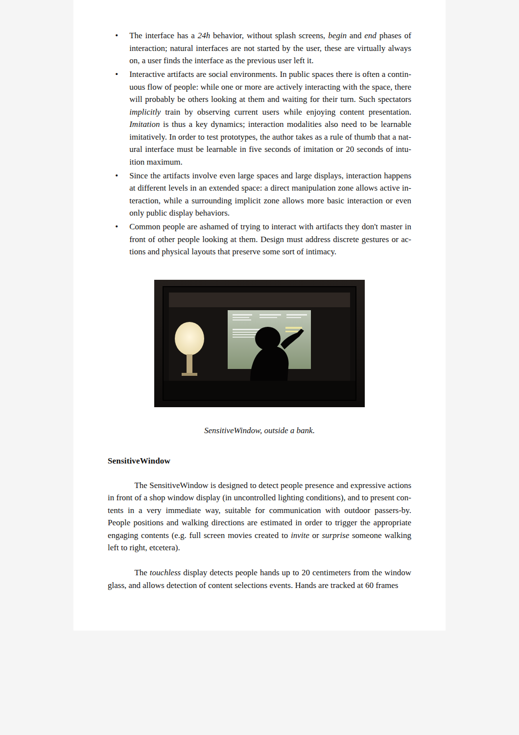The interface has a 24h behavior, without splash screens, begin and end phases of interaction; natural interfaces are not started by the user, these are virtually always on, a user finds the interface as the previous user left it.
Interactive artifacts are social environments. In public spaces there is often a continuous flow of people: while one or more are actively interacting with the space, there will probably be others looking at them and waiting for their turn. Such spectators implicitly train by observing current users while enjoying content presentation. Imitation is thus a key dynamics; interaction modalities also need to be learnable imitatively. In order to test prototypes, the author takes as a rule of thumb that a natural interface must be learnable in five seconds of imitation or 20 seconds of intuition maximum.
Since the artifacts involve even large spaces and large displays, interaction happens at different levels in an extended space: a direct manipulation zone allows active interaction, while a surrounding implicit zone allows more basic interaction or even only public display behaviors.
Common people are ashamed of trying to interact with artifacts they don't master in front of other people looking at them. Design must address discrete gestures or actions and physical layouts that preserve some sort of intimacy.
SensitiveWindow, outside a bank.
SensitiveWindow
The SensitiveWindow is designed to detect people presence and expressive actions in front of a shop window display (in uncontrolled lighting conditions), and to present contents in a very immediate way, suitable for communication with outdoor passers-by. People positions and walking directions are estimated in order to trigger the appropriate engaging contents (e.g. full screen movies created to invite or surprise someone walking left to right, etcetera).
The touchless display detects people hands up to 20 centimeters from the window glass, and allows detection of content selections events. Hands are tracked at 60 frames